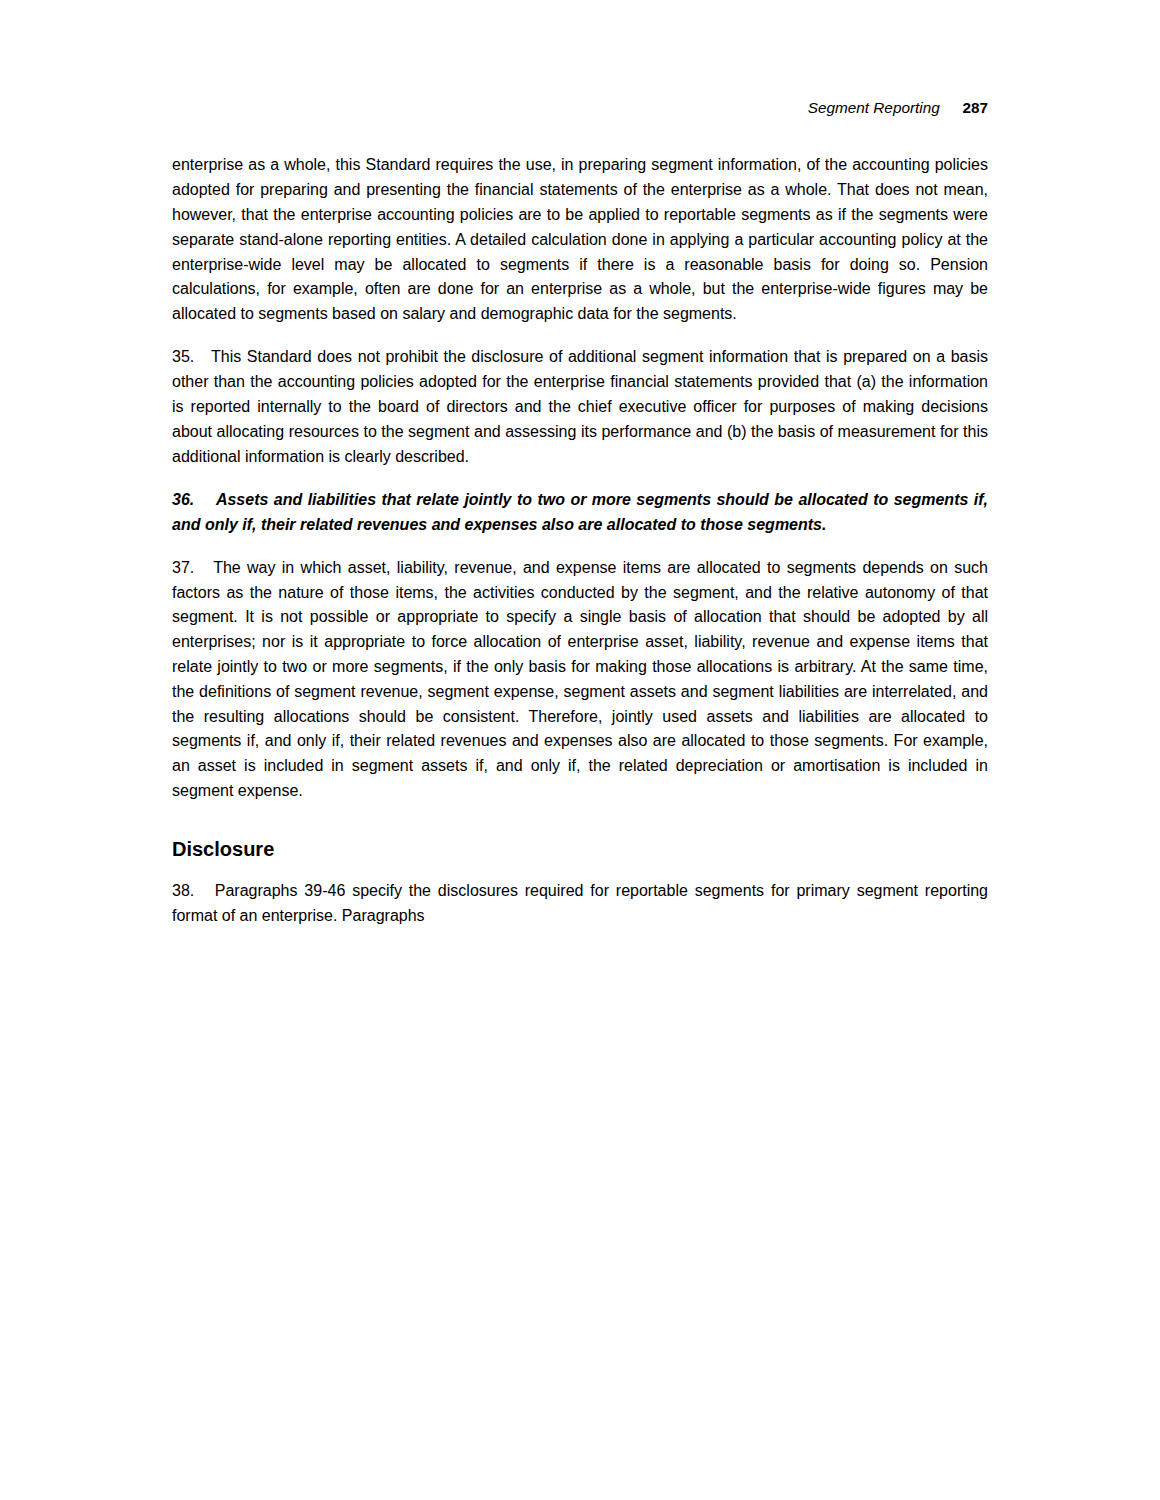Segment Reporting 287
enterprise as a whole, this Standard requires the use, in preparing segment information, of the accounting policies adopted for preparing and presenting the financial statements of the enterprise as a whole. That does not mean, however, that the enterprise accounting policies are to be applied to reportable segments as if the segments were separate stand-alone reporting entities. A detailed calculation done in applying a particular accounting policy at the enterprise-wide level may be allocated to segments if there is a reasonable basis for doing so. Pension calculations, for example, often are done for an enterprise as a whole, but the enterprise-wide figures may be allocated to segments based on salary and demographic data for the segments.
35. This Standard does not prohibit the disclosure of additional segment information that is prepared on a basis other than the accounting policies adopted for the enterprise financial statements provided that (a) the information is reported internally to the board of directors and the chief executive officer for purposes of making decisions about allocating resources to the segment and assessing its performance and (b) the basis of measurement for this additional information is clearly described.
36. Assets and liabilities that relate jointly to two or more segments should be allocated to segments if, and only if, their related revenues and expenses also are allocated to those segments.
37. The way in which asset, liability, revenue, and expense items are allocated to segments depends on such factors as the nature of those items, the activities conducted by the segment, and the relative autonomy of that segment. It is not possible or appropriate to specify a single basis of allocation that should be adopted by all enterprises; nor is it appropriate to force allocation of enterprise asset, liability, revenue and expense items that relate jointly to two or more segments, if the only basis for making those allocations is arbitrary. At the same time, the definitions of segment revenue, segment expense, segment assets and segment liabilities are interrelated, and the resulting allocations should be consistent. Therefore, jointly used assets and liabilities are allocated to segments if, and only if, their related revenues and expenses also are allocated to those segments. For example, an asset is included in segment assets if, and only if, the related depreciation or amortisation is included in segment expense.
Disclosure
38. Paragraphs 39-46 specify the disclosures required for reportable segments for primary segment reporting format of an enterprise. Paragraphs